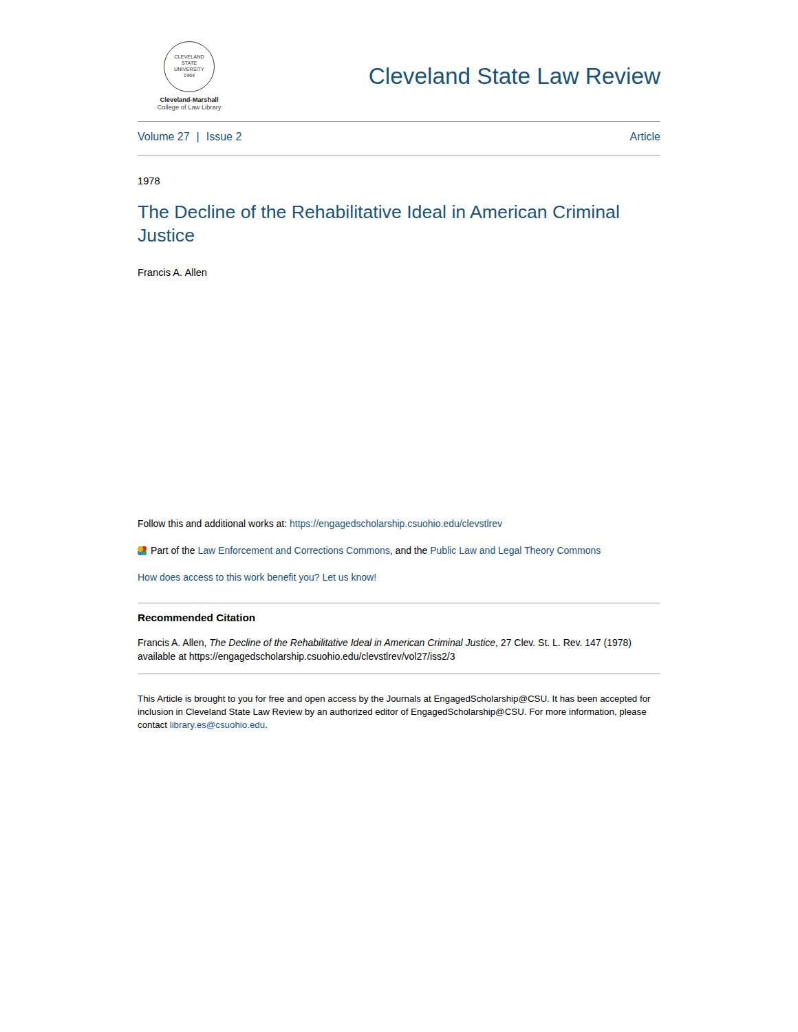CLEVELAND STATE UNIVERSITY
1964
Cleveland-Marshall
College of Law Library
Cleveland State Law Review
Volume 27|Issue 2
Article
1978
The Decline of the Rehabilitative Ideal in American Criminal Justice
Francis A. Allen
Follow this and additional works at: https://engagedscholarship.csuohio.edu/clevstlrev
Part of the Law Enforcement and Corrections Commons, and the Public Law and Legal Theory Commons
How does access to this work benefit you? Let us know!
Recommended Citation
Francis A. Allen, The Decline of the Rehabilitative Ideal in American Criminal Justice, 27 Clev. St. L. Rev. 147 (1978)
available at https://engagedscholarship.csuohio.edu/clevstlrev/vol27/iss2/3
This Article is brought to you for free and open access by the Journals at EngagedScholarship@CSU. It has been accepted for inclusion in Cleveland State Law Review by an authorized editor of EngagedScholarship@CSU. For more information, please contact library.es@csuohio.edu.